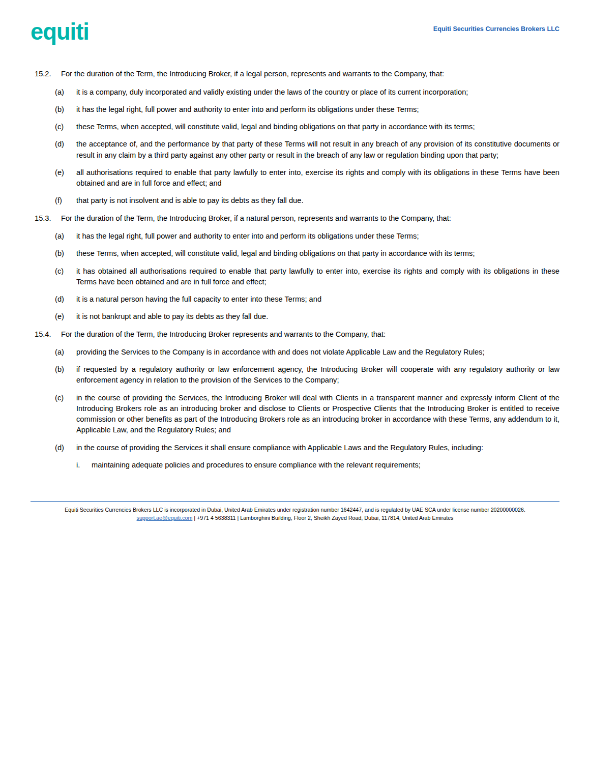equiti
Equiti Securities Currencies Brokers LLC
15.2.
For the duration of the Term, the Introducing Broker, if a legal person, represents and warrants to the Company, that:
(a)
it is a company, duly incorporated and validly existing under the laws of the country or place of its current incorporation;
(b)
it has the legal right, full power and authority to enter into and perform its obligations under these Terms;
(c)
these Terms, when accepted, will constitute valid, legal and binding obligations on that party in accordance with its terms;
(d)
the acceptance of, and the performance by that party of these Terms will not result in any breach of any provision of its constitutive documents or result in any claim by a third party against any other party or result in the breach of any law or regulation binding upon that party;
(e)
all authorisations required to enable that party lawfully to enter into, exercise its rights and comply with its obligations in these Terms have been obtained and are in full force and effect; and
(f)
that party is not insolvent and is able to pay its debts as they fall due.
15.3.
For the duration of the Term, the Introducing Broker, if a natural person, represents and warrants to the Company, that:
(a)
it has the legal right, full power and authority to enter into and perform its obligations under these Terms;
(b)
these Terms, when accepted, will constitute valid, legal and binding obligations on that party in accordance with its terms;
(c)
it has obtained all authorisations required to enable that party lawfully to enter into, exercise its rights and comply with its obligations in these Terms have been obtained and are in full force and effect;
(d)
it is a natural person having the full capacity to enter into these Terms; and
(e)
it is not bankrupt and able to pay its debts as they fall due.
15.4.
For the duration of the Term, the Introducing Broker represents and warrants to the Company, that:
(a)
providing the Services to the Company is in accordance with and does not violate Applicable Law and the Regulatory Rules;
(b)
if requested by a regulatory authority or law enforcement agency, the Introducing Broker will cooperate with any regulatory authority or law enforcement agency in relation to the provision of the Services to the Company;
(c)
in the course of providing the Services, the Introducing Broker will deal with Clients in a transparent manner and expressly inform Client of the Introducing Brokers role as an introducing broker and disclose to Clients or Prospective Clients that the Introducing Broker is entitled to receive commission or other benefits as part of the Introducing Brokers role as an introducing broker in accordance with these Terms, any addendum to it, Applicable Law, and the Regulatory Rules; and
(d)
in the course of providing the Services it shall ensure compliance with Applicable Laws and the Regulatory Rules, including:
i.
maintaining adequate policies and procedures to ensure compliance with the relevant requirements;
Equiti Securities Currencies Brokers LLC is incorporated in Dubai, United Arab Emirates under registration number 1642447, and is regulated by UAE SCA under license number 20200000026.
support.ae@equiti.com | +971 4 5638311 | Lamborghini Building, Floor 2, Sheikh Zayed Road, Dubai, 117814, United Arab Emirates